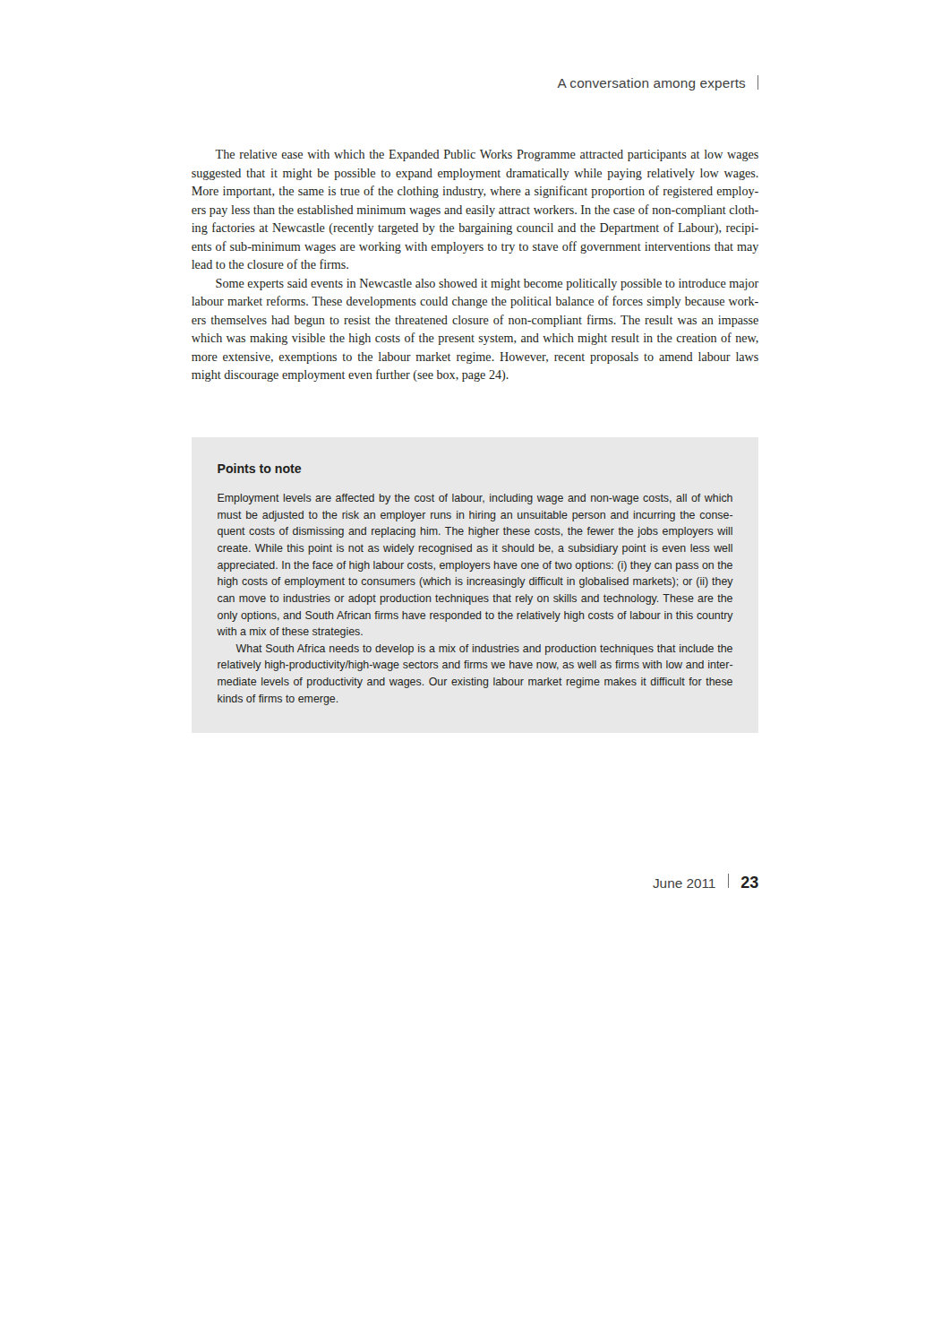A conversation among experts
The relative ease with which the Expanded Public Works Programme attracted participants at low wages suggested that it might be possible to expand employment dramatically while paying relatively low wages. More important, the same is true of the clothing industry, where a significant proportion of registered employers pay less than the established minimum wages and easily attract workers. In the case of non-compliant clothing factories at Newcastle (recently targeted by the bargaining council and the Department of Labour), recipients of sub-minimum wages are working with employers to try to stave off government interventions that may lead to the closure of the firms.
Some experts said events in Newcastle also showed it might become politically possible to introduce major labour market reforms. These developments could change the political balance of forces simply because workers themselves had begun to resist the threatened closure of non-compliant firms. The result was an impasse which was making visible the high costs of the present system, and which might result in the creation of new, more extensive, exemptions to the labour market regime. However, recent proposals to amend labour laws might discourage employment even further (see box, page 24).
Points to note
Employment levels are affected by the cost of labour, including wage and non-wage costs, all of which must be adjusted to the risk an employer runs in hiring an unsuitable person and incurring the consequent costs of dismissing and replacing him. The higher these costs, the fewer the jobs employers will create. While this point is not as widely recognised as it should be, a subsidiary point is even less well appreciated. In the face of high labour costs, employers have one of two options: (i) they can pass on the high costs of employment to consumers (which is increasingly difficult in globalised markets); or (ii) they can move to industries or adopt production techniques that rely on skills and technology. These are the only options, and South African firms have responded to the relatively high costs of labour in this country with a mix of these strategies.
What South Africa needs to develop is a mix of industries and production techniques that include the relatively high-productivity/high-wage sectors and firms we have now, as well as firms with low and intermediate levels of productivity and wages. Our existing labour market regime makes it difficult for these kinds of firms to emerge.
June 2011 23